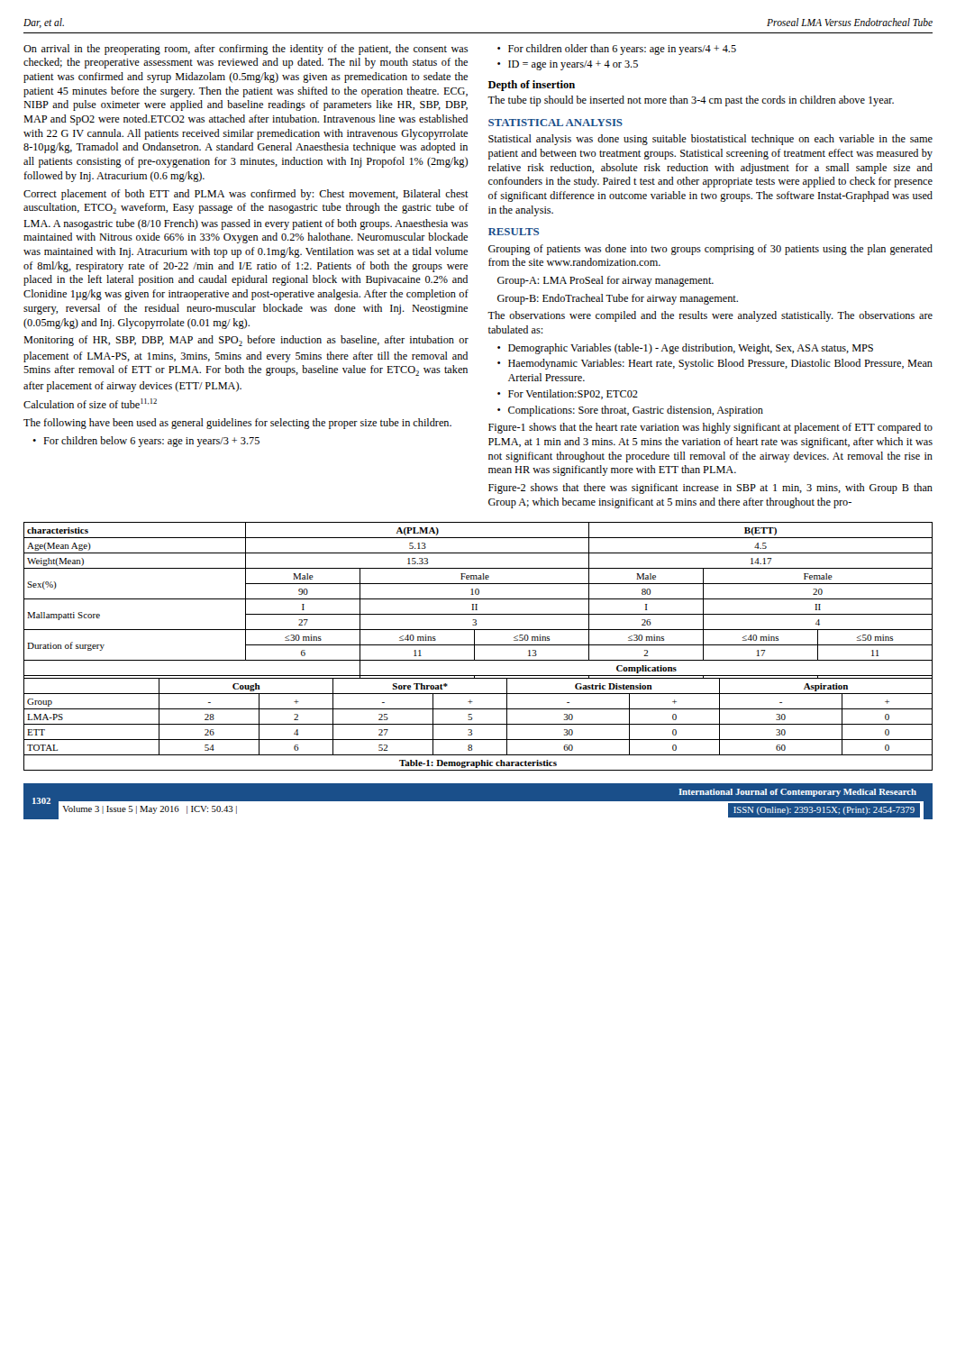Dar, et al.
Proseal LMA Versus Endotracheal Tube
On arrival in the preoperating room, after confirming the identity of the patient, the consent was checked; the preoperative assessment was reviewed and up dated. The nil by mouth status of the patient was confirmed and syrup Midazolam (0.5mg/kg) was given as premedication to sedate the patient 45 minutes before the surgery. Then the patient was shifted to the operation theatre. ECG, NIBP and pulse oximeter were applied and baseline readings of parameters like HR, SBP, DBP, MAP and SpO2 were noted.ETCO2 was attached after intubation. Intravenous line was established with 22 G IV cannula. All patients received similar premedication with intravenous Glycopyrrolate 8-10µg/kg, Tramadol and Ondansetron. A standard General Anaesthesia technique was adopted in all patients consisting of pre-oxygenation for 3 minutes, induction with Inj Propofol 1% (2mg/kg) followed by Inj. Atracurium (0.6 mg/kg).
Correct placement of both ETT and PLMA was confirmed by: Chest movement, Bilateral chest auscultation, ETCO2 waveform, Easy passage of the nasogastric tube through the gastric tube of LMA. A nasogastric tube (8/10 French) was passed in every patient of both groups. Anaesthesia was maintained with Nitrous oxide 66% in 33% Oxygen and 0.2% halothane. Neuromuscular blockade was maintained with Inj. Atracurium with top up of 0.1mg/kg. Ventilation was set at a tidal volume of 8ml/kg, respiratory rate of 20-22 /min and I/E ratio of 1:2. Patients of both the groups were placed in the left lateral position and caudal epidural regional block with Bupivacaine 0.2% and Clonidine 1µg/kg was given for intraoperative and post-operative analgesia. After the completion of surgery, reversal of the residual neuro-muscular blockade was done with Inj. Neostigmine (0.05mg/kg) and Inj. Glycopyrrolate (0.01 mg/ kg).
Monitoring of HR, SBP, DBP, MAP and SPO2 before induction as baseline, after intubation or placement of LMA-PS, at 1mins, 3mins, 5mins and every 5mins there after till the removal and 5mins after removal of ETT or PLMA. For both the groups, baseline value for ETCO2 was taken after placement of airway devices (ETT/ PLMA).
Calculation of size of tube11,12
The following have been used as general guidelines for selecting the proper size tube in children.
For children below 6 years: age in years/3 + 3.75
For children older than 6 years: age in years/4 + 4.5
ID = age in years/4 + 4 or 3.5
Depth of insertion
The tube tip should be inserted not more than 3-4 cm past the cords in children above 1year.
Statistical Analysis
Statistical analysis was done using suitable biostatistical technique on each variable in the same patient and between two treatment groups. Statistical screening of treatment effect was measured by relative risk reduction, absolute risk reduction with adjustment for a small sample size and confounders in the study. Paired t test and other appropriate tests were applied to check for presence of significant difference in outcome variable in two groups. The software Instat-Graphpad was used in the analysis.
Results
Grouping of patients was done into two groups comprising of 30 patients using the plan generated from the site www.randomization.com.
Group-A: LMA ProSeal for airway management.
Group-B: EndoTracheal Tube for airway management.
The observations were compiled and the results were analyzed statistically. The observations are tabulated as:
Demographic Variables (table-1) - Age distribution, Weight, Sex, ASA status, MPS
Haemodynamic Variables: Heart rate, Systolic Blood Pressure, Diastolic Blood Pressure, Mean Arterial Pressure.
For Ventilation:SP02, ETC02
Complications: Sore throat, Gastric distension, Aspiration
Figure-1 shows that the heart rate variation was highly significant at placement of ETT compared to PLMA, at 1 min and 3 mins. At 5 mins the variation of heart rate was significant, after which it was not significant throughout the procedure till removal of the airway devices. At removal the rise in mean HR was significantly more with ETT than PLMA.
Figure-2 shows that there was significant increase in SBP at 1 min, 3 mins, with Group B than Group A; which became insignificant at 5 mins and there after throughout the pro-
| characteristics | A(PLMA) | B(ETT) |
| --- | --- | --- |
| Age(Mean Age) | 5.13 | 4.5 |
| Weight(Mean) | 15.33 | 14.17 |
| Sex(%) | Male | Female | Male | Female |
| 90 | 10 | 80 | 20 |
| Mallampatti Score | I | II | I | II |
| 27 | 3 | 26 | 4 |
| Duration of surgery | ≤30 mins | ≤40 mins | ≤50 mins | ≤30 mins | ≤40 mins | ≤50 mins |
| 6 | 11 | 13 | 2 | 17 | 11 |
| | Complications |
| | Cough | Sore Throat* | Gastric Distension | Aspiration |
| Group | - | + | - | + | - | + | - | + |
| LMA-PS | 28 | 2 | 25 | 5 | 30 | 0 | 30 | 0 |
| ETT | 26 | 4 | 27 | 3 | 30 | 0 | 30 | 0 |
| TOTAL | 54 | 6 | 52 | 8 | 60 | 0 | 60 | 0 |
| Table-1: Demographic characteristics |
1302
International Journal of Contemporary Medical Research
Volume 3 | Issue 5 | May 2016 | ICV: 50.43 | ISSN (Online): 2393-915X; (Print): 2454-7379